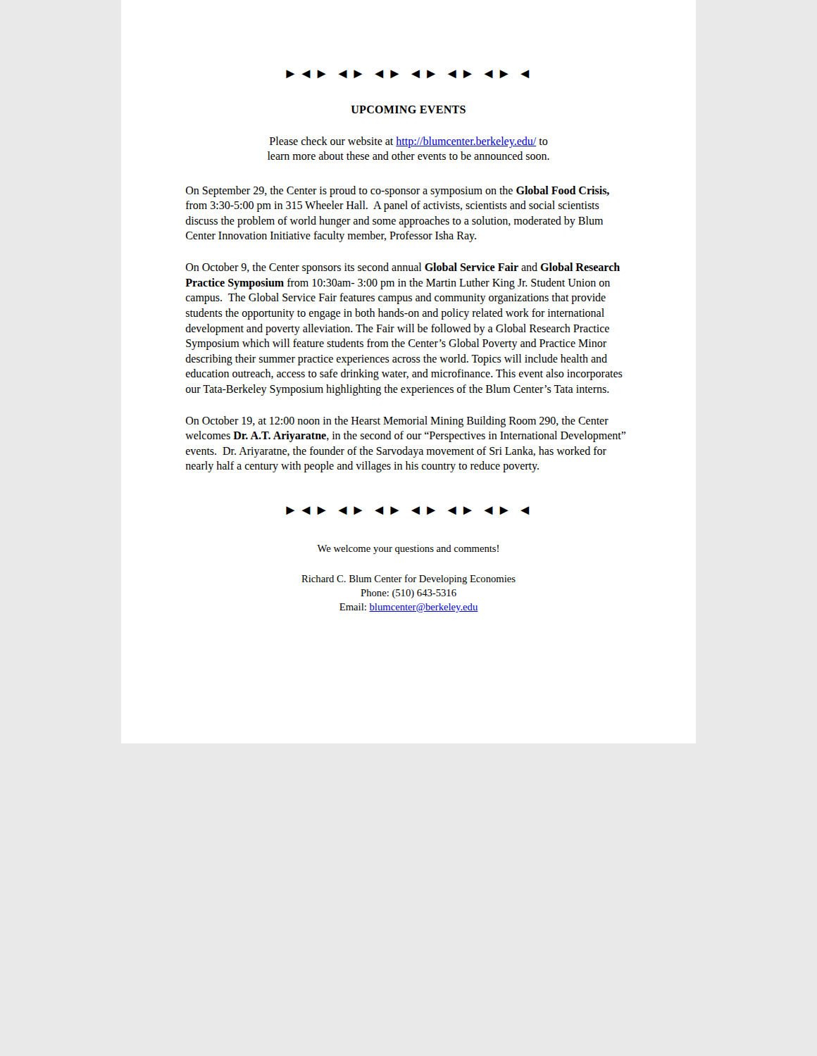►◄► ◄► ◄► ◄► ◄► ◄► ◄
UPCOMING EVENTS
Please check our website at http://blumcenter.berkeley.edu/ to
learn more about these and other events to be announced soon.
On September 29, the Center is proud to co-sponsor a symposium on the Global Food Crisis, from 3:30-5:00 pm in 315 Wheeler Hall. A panel of activists, scientists and social scientists discuss the problem of world hunger and some approaches to a solution, moderated by Blum Center Innovation Initiative faculty member, Professor Isha Ray.
On October 9, the Center sponsors its second annual Global Service Fair and Global Research Practice Symposium from 10:30am- 3:00 pm in the Martin Luther King Jr. Student Union on campus. The Global Service Fair features campus and community organizations that provide students the opportunity to engage in both hands-on and policy related work for international development and poverty alleviation. The Fair will be followed by a Global Research Practice Symposium which will feature students from the Center’s Global Poverty and Practice Minor describing their summer practice experiences across the world. Topics will include health and education outreach, access to safe drinking water, and microfinance. This event also incorporates our Tata-Berkeley Symposium highlighting the experiences of the Blum Center’s Tata interns.
On October 19, at 12:00 noon in the Hearst Memorial Mining Building Room 290, the Center welcomes Dr. A.T. Ariyaratne, in the second of our “Perspectives in International Development” events. Dr. Ariyaratne, the founder of the Sarvodaya movement of Sri Lanka, has worked for nearly half a century with people and villages in his country to reduce poverty.
►◄► ◄► ◄► ◄► ◄► ◄► ◄
We welcome your questions and comments!
Richard C. Blum Center for Developing Economies
Phone: (510) 643-5316
Email: blumcenter@berkeley.edu